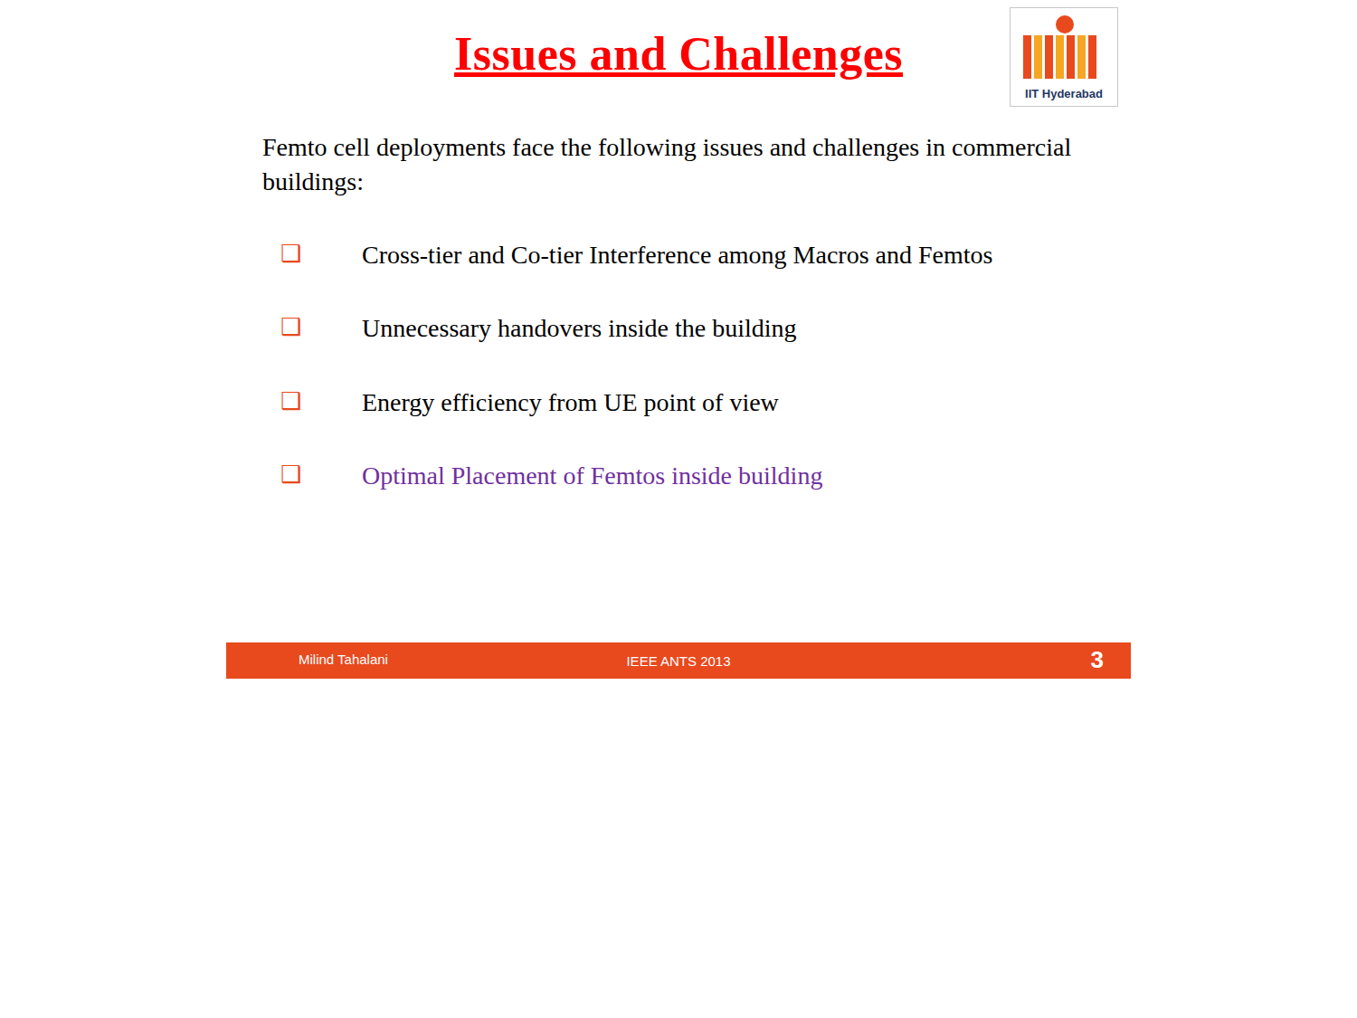IIT Hyderabad
Issues and Challenges
Femto cell deployments face the following issues and challenges in commercial buildings:
Cross-tier and Co-tier Interference among Macros and Femtos
Unnecessary handovers inside the building
Energy efficiency from UE point of view
Optimal Placement of Femtos inside building
Milind Tahalani
IEEE ANTS 2013
3